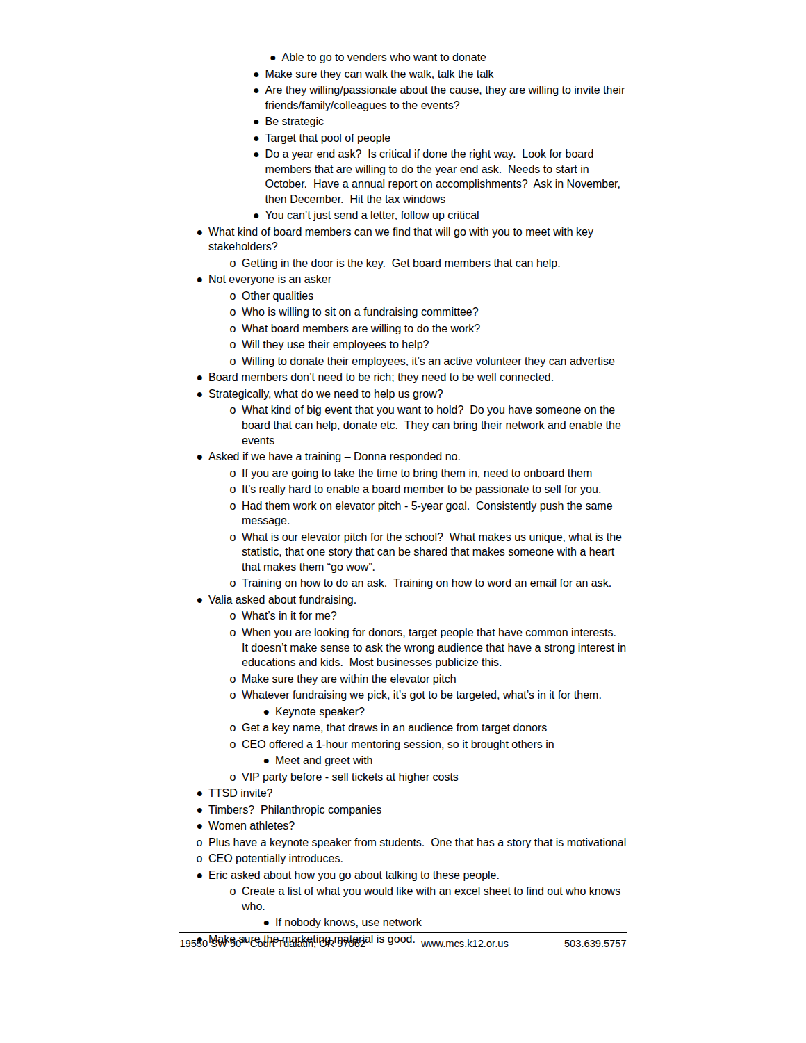●Able to go to venders who want to donate
●Make sure they can walk the walk, talk the talk
●Are they willing/passionate about the cause, they are willing to invite their friends/family/colleagues to the events?
●Be strategic
●Target that pool of people
●Do a year end ask? Is critical if done the right way. Look for board members that are willing to do the year end ask. Needs to start in October. Have a annual report on accomplishments? Ask in November, then December. Hit the tax windows
●You can’t just send a letter, follow up critical
●What kind of board members can we find that will go with you to meet with key stakeholders?
o Getting in the door is the key. Get board members that can help.
●Not everyone is an asker
o Other qualities
o Who is willing to sit on a fundraising committee?
o What board members are willing to do the work?
o Will they use their employees to help?
o Willing to donate their employees, it’s an active volunteer they can advertise
●Board members don’t need to be rich; they need to be well connected.
●Strategically, what do we need to help us grow?
o What kind of big event that you want to hold? Do you have someone on the board that can help, donate etc. They can bring their network and enable the events
●Asked if we have a training – Donna responded no.
o If you are going to take the time to bring them in, need to onboard them
o It’s really hard to enable a board member to be passionate to sell for you.
o Had them work on elevator pitch - 5-year goal. Consistently push the same message.
o What is our elevator pitch for the school? What makes us unique, what is the statistic, that one story that can be shared that makes someone with a heart that makes them “go wow”.
o Training on how to do an ask. Training on how to word an email for an ask.
●Valia asked about fundraising.
o What’s in it for me?
o When you are looking for donors, target people that have common interests. It doesn’t make sense to ask the wrong audience that have a strong interest in educations and kids. Most businesses publicize this.
o Make sure they are within the elevator pitch
o Whatever fundraising we pick, it’s got to be targeted, what’s in it for them.
●Keynote speaker?
o Get a key name, that draws in an audience from target donors
o CEO offered a 1-hour mentoring session, so it brought others in
●Meet and greet with
o VIP party before - sell tickets at higher costs
●TTSD invite?
●Timbers? Philanthropic companies
●Women athletes?
o Plus have a keynote speaker from students. One that has a story that is motivational
o CEO potentially introduces.
●Eric asked about how you go about talking to these people.
o Create a list of what you would like with an excel sheet to find out who knows who.
●If nobody knows, use network
●Make sure the marketing material is good.
19550 SW 90th Court Tualatin, OR 97062 www.mcs.k12.or.us 503.639.5757